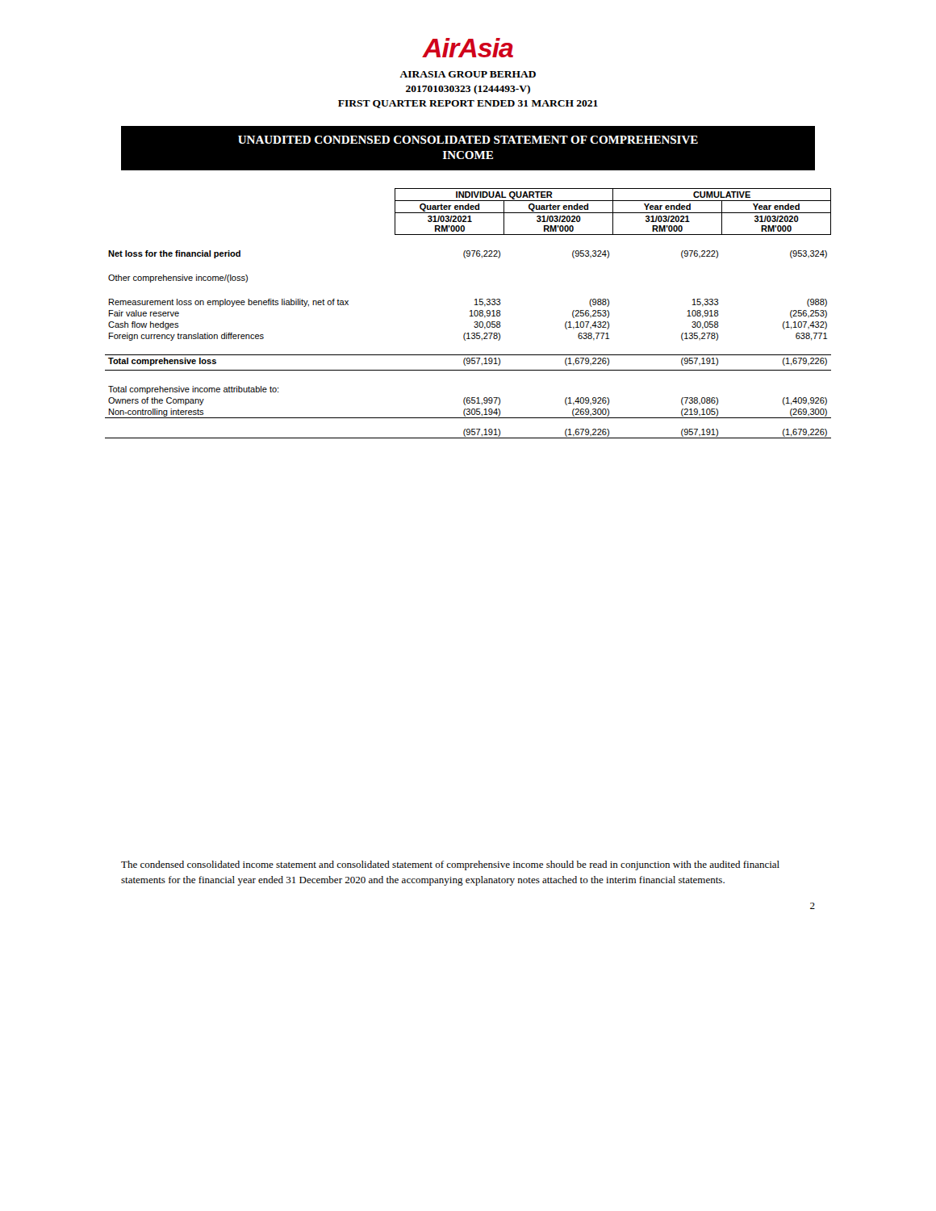AirAsia
AIRASIA GROUP BERHAD
201701030323 (1244493-V)
FIRST QUARTER REPORT ENDED 31 MARCH 2021
UNAUDITED CONDENSED CONSOLIDATED STATEMENT OF COMPREHENSIVE
INCOME
| | INDIVIDUAL QUARTER | CUMULATIVE |
| | Quarter ended | Quarter ended | Year ended | Year ended |
| | 31/03/2021 RM'000 | 31/03/2020 RM'000 | 31/03/2021 RM'000 | 31/03/2020 RM'000 |
| Net loss for the financial period | (976,222) | (953,324) | (976,222) | (953,324) |
| Other comprehensive income/(loss) | | | | |
| Remeasurement loss on employee benefits liability, net of tax | 15,333 | (988) | 15,333 | (988) |
| Fair value reserve | 108,918 | (256,253) | 108,918 | (256,253) |
| Cash flow hedges | 30,058 | (1,107,432) | 30,058 | (1,107,432) |
| Foreign currency translation differences | (135,278) | 638,771 | (135,278) | 638,771 |
| Total comprehensive loss | (957,191) | (1,679,226) | (957,191) | (1,679,226) |
| Total comprehensive income attributable to: | | | | |
| Owners of the Company | (651,997) | (1,409,926) | (738,086) | (1,409,926) |
| Non-controlling interests | (305,194) | (269,300) | (219,105) | (269,300) |
| | (957,191) | (1,679,226) | (957,191) | (1,679,226) |
The condensed consolidated income statement and consolidated statement of comprehensive income should be read in conjunction with the audited financial statements for the financial year ended 31 December 2020 and the accompanying explanatory notes attached to the interim financial statements.
2